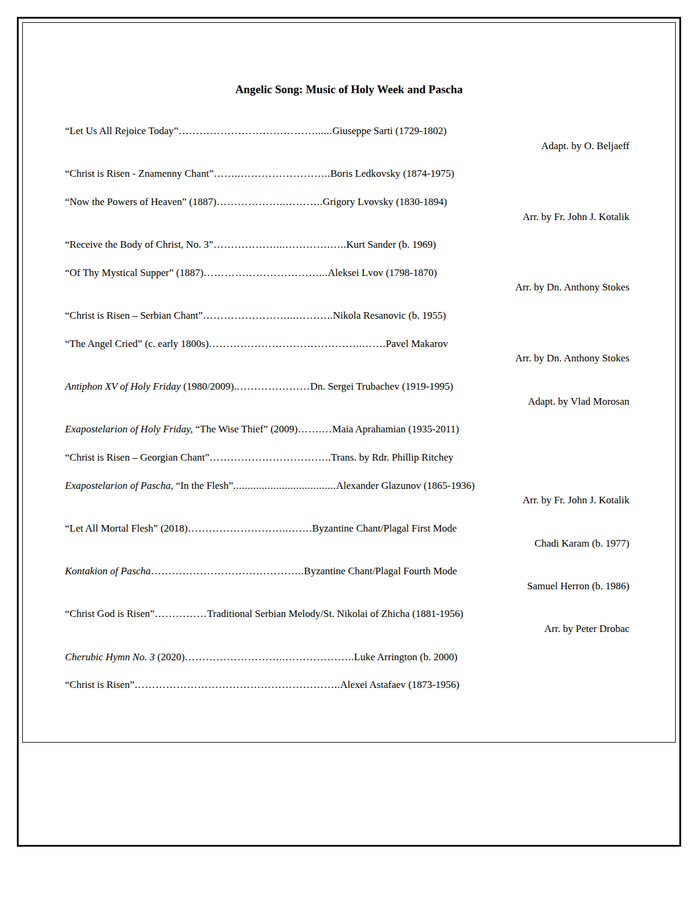Angelic Song: Music of Holy Week and Pascha
“Let Us All Rejoice Today”…………………………………...... Giuseppe Sarti (1729-1802) Adapt. by O. Beljaeff
“Christ is Risen - Znamenny Chant”……..…………………….. Boris Ledkovsky (1874-1975)
“Now the Powers of Heaven” (1887)………………..……….. Grigory Lvovsky (1830-1894) Arr. by Fr. John J. Kotalik
“Receive the Body of Christ, No. 3”………………...………….….. Kurt Sander (b. 1969)
“Of Thy Mystical Supper” (1887)……………………………... Aleksei Lvov (1798-1870) Arr. by Dn. Anthony Stokes
“Christ is Risen – Serbian Chant”……………………...……….. Nikola Resanovic (b. 1955)
“The Angel Cried” (c. early 1800s)……………………………………..……. Pavel Makarov Arr. by Dn. Anthony Stokes
Antiphon XV of Holy Friday (1980/2009).…………………Dn. Sergei Trubachev (1919-1995) Adapt. by Vlad Morosan
Exapostelarion of Holy Friday, “The Wise Thief” (2009)…….…Maia Aprahamian (1935-2011)
“Christ is Risen – Georgian Chant”…………………………….. Trans. by Rdr. Phillip Ritchey
Exapostelarion of Pascha, “In the Flesh”.................................... Alexander Glazunov (1865-1936) Arr. by Fr. John J. Kotalik
“Let All Mortal Flesh” (2018)………………………..……. Byzantine Chant/Plagal First Mode Chadi Karam (b. 1977)
Kontakion of Pascha…………………………………….. Byzantine Chant/Plagal Fourth Mode Samuel Herron (b. 1986)
“Christ God is Risen”……………Traditional Serbian Melody/St. Nikolai of Zhicha (1881-1956) Arr. by Peter Drobac
Cherubic Hymn No. 3 (2020)………………………..……………….. Luke Arrington (b. 2000)
“Christ is Risen”………………………………………………….. Alexei Astafaev (1873-1956)